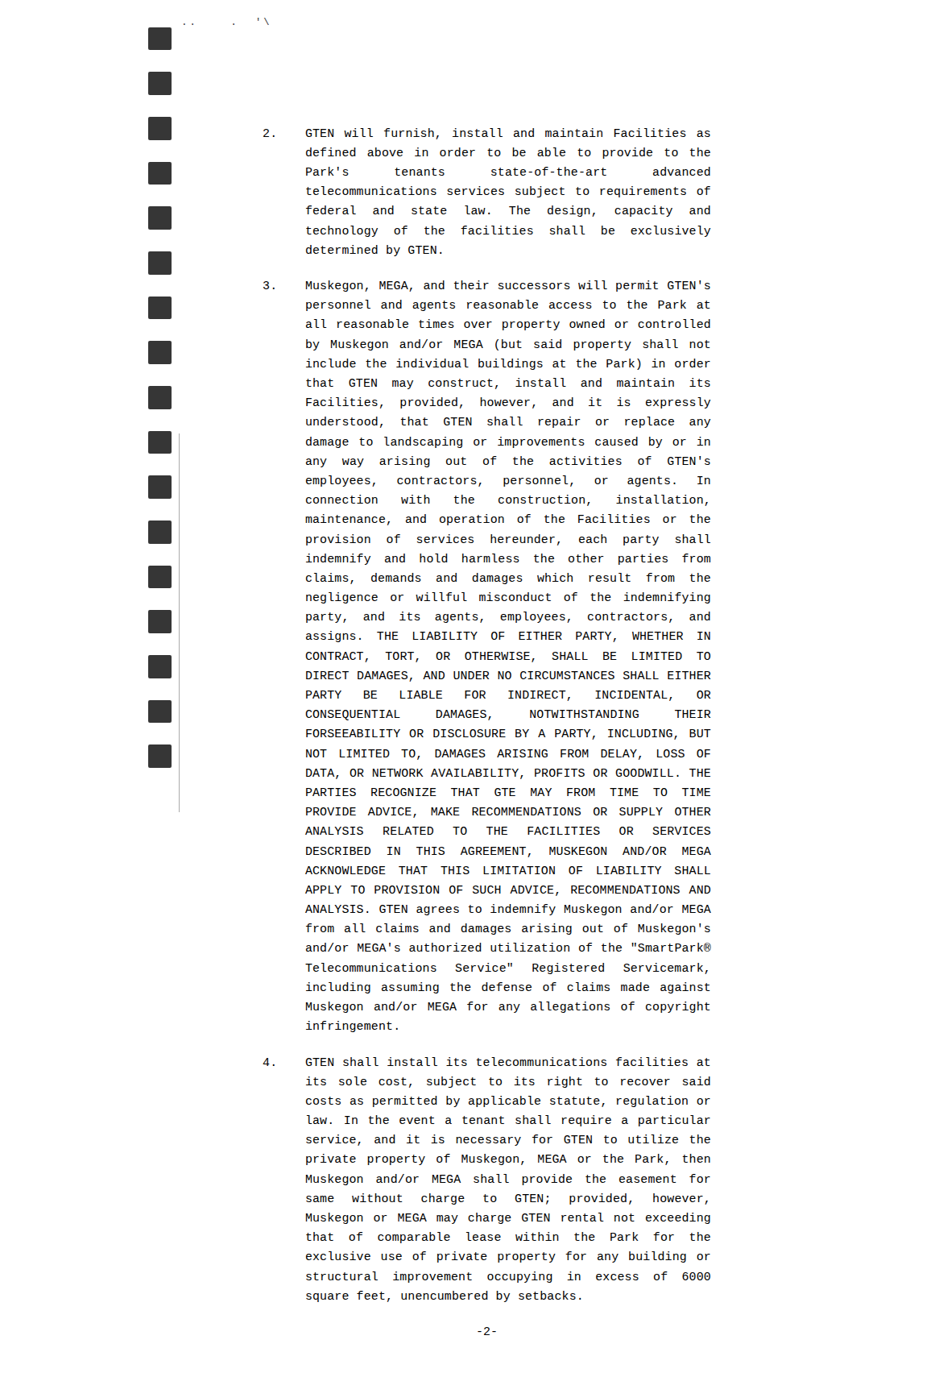.. . '\
2. GTEN will furnish, install and maintain Facilities as defined above in order to be able to provide to the Park's tenants state-of-the-art advanced telecommunications services subject to requirements of federal and state law. The design, capacity and technology of the facilities shall be exclusively determined by GTEN.
3. Muskegon, MEGA, and their successors will permit GTEN's personnel and agents reasonable access to the Park at all reasonable times over property owned or controlled by Muskegon and/or MEGA (but said property shall not include the individual buildings at the Park) in order that GTEN may construct, install and maintain its Facilities, provided, however, and it is expressly understood, that GTEN shall repair or replace any damage to landscaping or improvements caused by or in any way arising out of the activities of GTEN's employees, contractors, personnel, or agents. In connection with the construction, installation, maintenance, and operation of the Facilities or the provision of services hereunder, each party shall indemnify and hold harmless the other parties from claims, demands and damages which result from the negligence or willful misconduct of the indemnifying party, and its agents, employees, contractors, and assigns. THE LIABILITY OF EITHER PARTY, WHETHER IN CONTRACT, TORT, OR OTHERWISE, SHALL BE LIMITED TO DIRECT DAMAGES, AND UNDER NO CIRCUMSTANCES SHALL EITHER PARTY BE LIABLE FOR INDIRECT, INCIDENTAL, OR CONSEQUENTIAL DAMAGES, NOTWITHSTANDING THEIR FORSEEABILITY OR DISCLOSURE BY A PARTY, INCLUDING, BUT NOT LIMITED TO, DAMAGES ARISING FROM DELAY, LOSS OF DATA, OR NETWORK AVAILABILITY, PROFITS OR GOODWILL. THE PARTIES RECOGNIZE THAT GTE MAY FROM TIME TO TIME PROVIDE ADVICE, MAKE RECOMMENDATIONS OR SUPPLY OTHER ANALYSIS RELATED TO THE FACILITIES OR SERVICES DESCRIBED IN THIS AGREEMENT, MUSKEGON AND/OR MEGA ACKNOWLEDGE THAT THIS LIMITATION OF LIABILITY SHALL APPLY TO PROVISION OF SUCH ADVICE, RECOMMENDATIONS AND ANALYSIS. GTEN agrees to indemnify Muskegon and/or MEGA from all claims and damages arising out of Muskegon's and/or MEGA's authorized utilization of the "SmartPark® Telecommunications Service" Registered Servicemark, including assuming the defense of claims made against Muskegon and/or MEGA for any allegations of copyright infringement.
4. GTEN shall install its telecommunications facilities at its sole cost, subject to its right to recover said costs as permitted by applicable statute, regulation or law. In the event a tenant shall require a particular service, and it is necessary for GTEN to utilize the private property of Muskegon, MEGA or the Park, then Muskegon and/or MEGA shall provide the easement for same without charge to GTEN; provided, however, Muskegon or MEGA may charge GTEN rental not exceeding that of comparable lease within the Park for the exclusive use of private property for any building or structural improvement occupying in excess of 6000 square feet, unencumbered by setbacks.
-2-